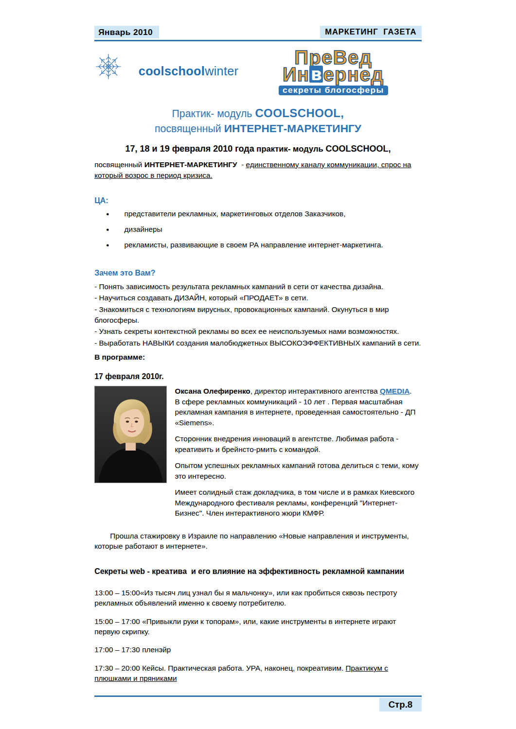Январь 2010
МАРКЕТИНГ ГАЗЕТА
coolschoolwinter
ПреВед
Инвернед
секреты блогосферы
Практик- модуль COOLSCHOOL,
посвященный ИНТЕРНЕТ-МАРКЕТИНГУ
17, 18 и 19 февраля 2010 года практик- модуль COOLSCHOOL,
посвященный ИНТЕРНЕТ-МАРКЕТИНГУ - единственному каналу коммуникации, спрос на который возрос в период кризиса.
ЦА:
представители рекламных, маркетинговых отделов Заказчиков,
дизайнеры
рекламисты, развивающие в своем РА направление интернет-маркетинга.
Зачем это Вам?
- Понять зависимость результата рекламных кампаний в сети от качества дизайна.
- Научиться создавать ДИЗАЙН, который «ПРОДАЕТ» в сети.
- Знакомиться с технологиям вирусных, провокационных кампаний. Окунуться в мир блогосферы.
- Узнать секреты контекстной рекламы во всех ее неиспользуемых нами возможностях.
- Выработать НАВЫКИ создания малобюджетных ВЫСОКОЭФФЕКТИВНЫХ кампаний в сети.
В программе:
17 февраля 2010г.
Оксана Олефиренко, директор интерактивного агентства QMEDIA.
В сфере рекламных коммуникаций - 10 лет . Первая масштабная рекламная кампания в интернете, проведенная самостоятельно - ДП «Siemens».
Сторонник внедрения инноваций в агентстве. Любимая работа - креативить и брейнсто-рмить с командой.
Опытом успешных рекламных кампаний готова делиться с теми, кому это интересно.
Имеет солидный стаж докладчика, в том числе и в рамках Киевского Международного фестиваля рекламы, конференций "Интернет-Бизнес". Член интерактивного жюри КМФР.
Прошла стажировку в Израиле по направлению «Новые направления и инструменты, которые работают в интернете».
Секреты web - креатива и его влияние на эффективность рекламной кампании
13:00 – 15:00«Из тысяч лиц узнал бы я мальчонку», или как пробиться сквозь пестроту рекламных объявлений именно к своему потребителю.
15:00 – 17:00 «Привыкли руки к топорам», или, какие инструменты в интернете играют первую скрипку.
17:00 – 17:30 пленэйр
17:30 – 20:00 Кейсы. Практическая работа. УРА, наконец, покреативим. Практикум с плюшками и пряниками
Стр.8